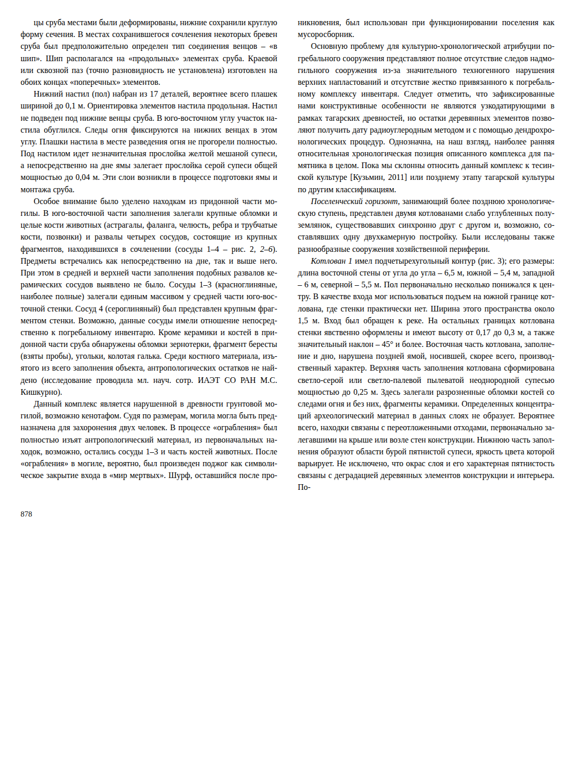цы сруба местами были деформированы, нижние сохранили круглую форму сечения. В местах сохранившегося сочленения некоторых бревен сруба был предположительно определен тип соединения венцов – «в шип». Шип располагался на «продольных» элементах сруба. Краевой или сквозной паз (точно разновидность не установлена) изготовлен на обоих концах «поперечных» элементов.
Нижний настил (пол) набран из 17 деталей, вероятнее всего плашек шириной до 0,1 м. Ориентировка элементов настила продольная. Настил не подведен под нижние венцы сруба. В юго-восточном углу участок настила обуглился. Следы огня фиксируются на нижних венцах в этом углу. Плашки настила в месте разведения огня не прогорели полностью. Под настилом идет незначительная прослойка желтой мешаной супеси, а непосредственно на дне ямы залегает прослойка серой супеси общей мощностью до 0,04 м. Эти слои возникли в процессе подготовки ямы и монтажа сруба.
Особое внимание было уделено находкам из придонной части могилы. В юго-восточной части заполнения залегали крупные обломки и целые кости животных (астрагалы, фаланга, челюсть, ребра и трубчатые кости, позвонки) и развалы четырех сосудов, состоящие из крупных фрагментов, находившихся в сочленении (сосуды 1–4 – рис. 2, 2–6). Предметы встречались как непосредственно на дне, так и выше него. При этом в средней и верхней части заполнения подобных развалов керамических сосудов выявлено не было. Сосуды 1–3 (красноглиняные, наиболее полные) залегали единым массивом у средней части юго-восточной стенки. Сосуд 4 (сероглиняный) был представлен крупным фрагментом стенки. Возможно, данные сосуды имели отношение непосредственно к погребальному инвентарю. Кроме керамики и костей в придонной части сруба обнаружены обломки зернотерки, фрагмент бересты (взяты пробы), угольки, колотая галька. Среди костного материала, изъятого из всего заполнения объекта, антропологических остатков не найдено (исследование проводила мл. науч. сотр. ИАЭТ СО РАН М.С. Кишкурно).
Данный комплекс является нарушенной в древности грунтовой могилой, возможно кенотафом. Судя по размерам, могила могла быть предназначена для захоронения двух человек. В процессе «ограбления» был полностью изъят антропологический материал, из первоначальных находок, возможно, остались сосуды 1–3 и часть костей животных. После «ограбления» в могиле, вероятно, был произведен поджог как символическое закрытие входа в «мир мертвых». Шурф, оставшийся после проникновения, был использован при функционировании поселения как мусоросборник.
Основную проблему для культурно-хронологической атрибуции погребального сооружения представляют полное отсутствие следов надмогильного сооружения из-за значительного техногенного нарушения верхних напластований и отсутствие жестко привязанного к погребальному комплексу инвентаря. Следует отметить, что зафиксированные нами конструктивные особенности не являются узкодатирующими в рамках тагарских древностей, но остатки деревянных элементов позволяют получить дату радиоуглеродным методом и с помощью дендрохронологических процедур. Однозначна, на наш взгляд, наиболее ранняя относительная хронологическая позиция описанного комплекса для памятника в целом. Пока мы склонны относить данный комплекс к тесинской культуре [Кузьмин, 2011] или позднему этапу тагарской культуры по другим классификациям.
Поселенческий горизонт, занимающий более позднюю хронологическую ступень, представлен двумя котлованами слабо углубленных полуземлянок, существовавших синхронно друг с другом и, возможно, составлявших одну двухкамерную постройку. Были исследованы также разнообразные сооружения хозяйственной периферии.
Котлован 1 имел подчетырехугольный контур (рис. 3); его размеры: длина восточной стены от угла до угла – 6,5 м, южной – 5,4 м, западной – 6 м, северной – 5,5 м. Пол первоначально несколько понижался к центру. В качестве входа мог использоваться подъем на южной границе котлована, где стенки практически нет. Ширина этого пространства около 1,5 м. Вход был обращен к реке. На остальных границах котлована стенки явственно оформлены и имеют высоту от 0,17 до 0,3 м, а также значительный наклон – 45° и более. Восточная часть котлована, заполнение и дно, нарушена поздней ямой, носившей, скорее всего, производственный характер. Верхняя часть заполнения котлована сформирована светло-серой или светло-палевой пылеватой неоднородной супесью мощностью до 0,25 м. Здесь залегали разрозненные обломки костей со следами огня и без них, фрагменты керамики. Определенных концентраций археологический материал в данных слоях не образует. Вероятнее всего, находки связаны с переотложенными отходами, первоначально залегавшими на крыше или возле стен конструкции. Нижнюю часть заполнения образуют области бурой пятнистой супеси, яркость цвета которой варьирует. Не исключено, что окрас слоя и его характерная пятнистость связаны с деградацией деревянных элементов конструкции и интерьера. По-
878